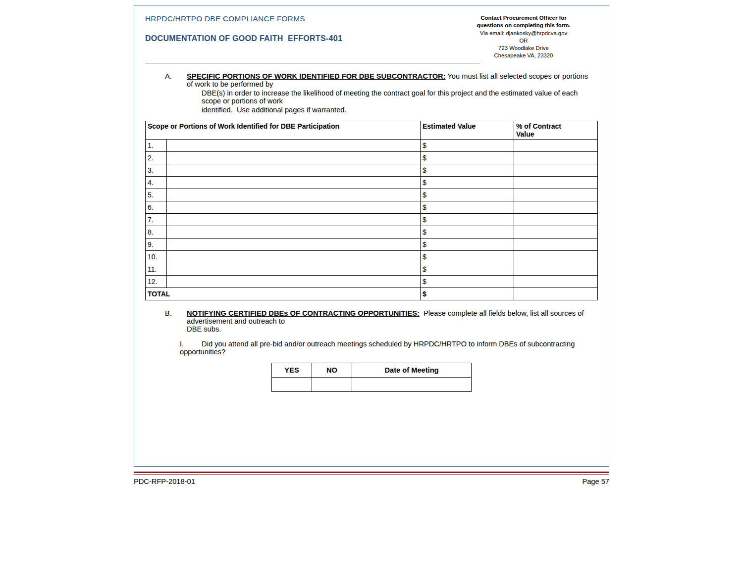HRPDC/HRTPO DBE COMPLIANCE FORMS
DOCUMENTATION OF GOOD FAITH EFFORTS-401
Contact Procurement Officer for
questions on completing this form.
Via email: djankosky@hrpdcva.gov
OR
723 Woodlake Drive
Chesapeake VA, 23320
A. SPECIFIC PORTIONS OF WORK IDENTIFIED FOR DBE SUBCONTRACTOR: You must list all selected scopes or portions of work to be performed by
DBE(s) in order to increase the likelihood of meeting the contract goal for this project and the estimated value of each scope or portions of work
identified. Use additional pages if warranted.
| Scope or Portions of Work Identified for DBE Participation | Estimated Value | % of Contract Value |
| --- | --- | --- |
| 1. | | $ | |
| 2. | | $ | |
| 3. | | $ | |
| 4. | | $ | |
| 5. | | $ | |
| 6. | | $ | |
| 7. | | $ | |
| 8. | | $ | |
| 9. | | $ | |
| 10. | | $ | |
| 11. | | $ | |
| 12. | | $ | |
| TOTAL | $ | |
B. NOTIFYING CERTIFIED DBEs OF CONTRACTING OPPORTUNITIES: Please complete all fields below, list all sources of advertisement and outreach to
DBE subs.
I. Did you attend all pre-bid and/or outreach meetings scheduled by HRPDC/HRTPO to inform DBEs of subcontracting opportunities?
| YES | NO | Date of Meeting |
| --- | --- | --- |
PDC-RFP-2018-01
Page 57